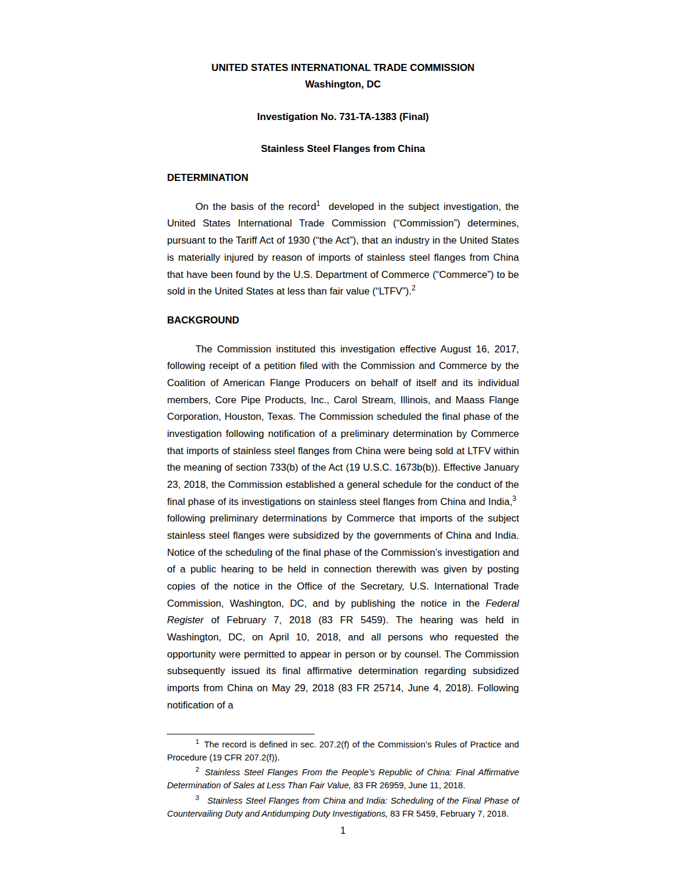UNITED STATES INTERNATIONAL TRADE COMMISSION
Washington, DC
Investigation No. 731-TA-1383 (Final)
Stainless Steel Flanges from China
DETERMINATION
On the basis of the record1 developed in the subject investigation, the United States International Trade Commission (“Commission”) determines, pursuant to the Tariff Act of 1930 (“the Act”), that an industry in the United States is materially injured by reason of imports of stainless steel flanges from China that have been found by the U.S. Department of Commerce (“Commerce”) to be sold in the United States at less than fair value (“LTFV”).2
BACKGROUND
The Commission instituted this investigation effective August 16, 2017, following receipt of a petition filed with the Commission and Commerce by the Coalition of American Flange Producers on behalf of itself and its individual members, Core Pipe Products, Inc., Carol Stream, Illinois, and Maass Flange Corporation, Houston, Texas. The Commission scheduled the final phase of the investigation following notification of a preliminary determination by Commerce that imports of stainless steel flanges from China were being sold at LTFV within the meaning of section 733(b) of the Act (19 U.S.C. 1673b(b)). Effective January 23, 2018, the Commission established a general schedule for the conduct of the final phase of its investigations on stainless steel flanges from China and India,3 following preliminary determinations by Commerce that imports of the subject stainless steel flanges were subsidized by the governments of China and India. Notice of the scheduling of the final phase of the Commission’s investigation and of a public hearing to be held in connection therewith was given by posting copies of the notice in the Office of the Secretary, U.S. International Trade Commission, Washington, DC, and by publishing the notice in the Federal Register of February 7, 2018 (83 FR 5459). The hearing was held in Washington, DC, on April 10, 2018, and all persons who requested the opportunity were permitted to appear in person or by counsel. The Commission subsequently issued its final affirmative determination regarding subsidized imports from China on May 29, 2018 (83 FR 25714, June 4, 2018). Following notification of a
1 The record is defined in sec. 207.2(f) of the Commission’s Rules of Practice and Procedure (19 CFR 207.2(f)).
2 Stainless Steel Flanges From the People’s Republic of China: Final Affirmative Determination of Sales at Less Than Fair Value, 83 FR 26959, June 11, 2018.
3 Stainless Steel Flanges from China and India: Scheduling of the Final Phase of Countervailing Duty and Antidumping Duty Investigations, 83 FR 5459, February 7, 2018.
1